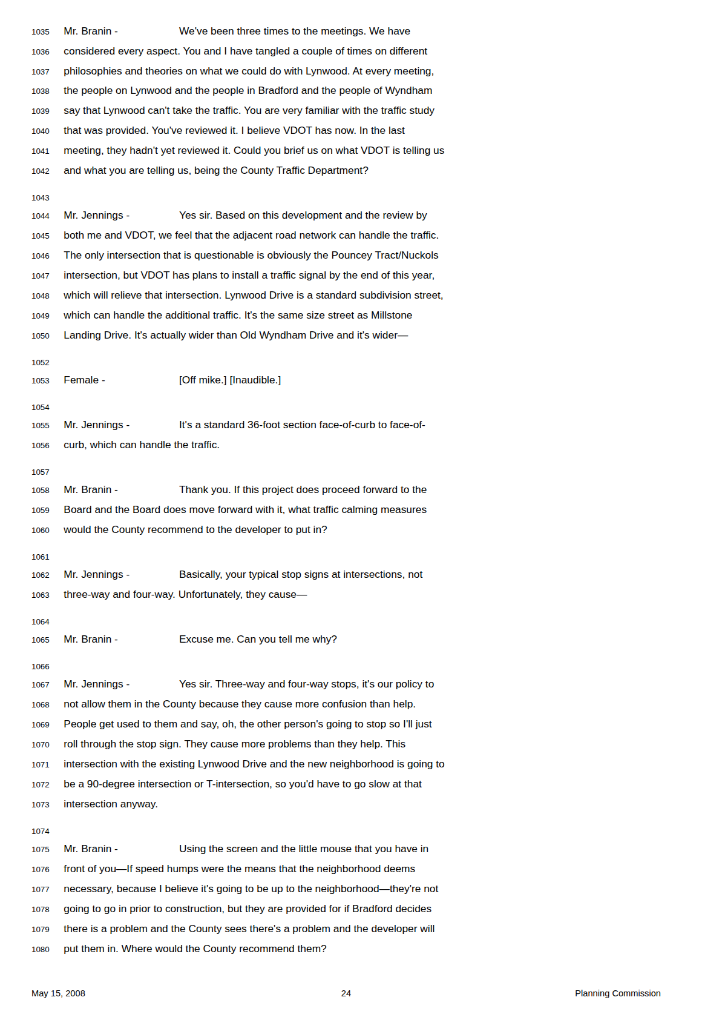1035 Mr. Branin -We've been three times to the meetings. We have
1036 considered every aspect. You and I have tangled a couple of times on different
1037 philosophies and theories on what we could do with Lynwood. At every meeting,
1038 the people on Lynwood and the people in Bradford and the people of Wyndham
1039 say that Lynwood can't take the traffic. You are very familiar with the traffic study
1040 that was provided. You've reviewed it. I believe VDOT has now. In the last
1041 meeting, they hadn't yet reviewed it. Could you brief us on what VDOT is telling us
1042 and what you are telling us, being the County Traffic Department?
1043
1044 Mr. Jennings -Yes sir. Based on this development and the review by
1045 both me and VDOT, we feel that the adjacent road network can handle the traffic.
1046 The only intersection that is questionable is obviously the Pouncey Tract/Nuckols
1047 intersection, but VDOT has plans to install a traffic signal by the end of this year,
1048 which will relieve that intersection. Lynwood Drive is a standard subdivision street,
1049 which can handle the additional traffic. It's the same size street as Millstone
1050 Landing Drive. It's actually wider than Old Wyndham Drive and it's wider—
1052
1053 Female -[Off mike.] [Inaudible.]
1054
1055 Mr. Jennings -It's a standard 36-foot section face-of-curb to face-of-
1056 curb, which can handle the traffic.
1057
1058 Mr. Branin -Thank you. If this project does proceed forward to the
1059 Board and the Board does move forward with it, what traffic calming measures
1060 would the County recommend to the developer to put in?
1061
1062 Mr. Jennings -Basically, your typical stop signs at intersections, not
1063 three-way and four-way. Unfortunately, they cause—
1064
1065 Mr. Branin -Excuse me. Can you tell me why?
1066
1067 Mr. Jennings -Yes sir. Three-way and four-way stops, it's our policy to
1068 not allow them in the County because they cause more confusion than help.
1069 People get used to them and say, oh, the other person's going to stop so I'll just
1070 roll through the stop sign. They cause more problems than they help. This
1071 intersection with the existing Lynwood Drive and the new neighborhood is going to
1072 be a 90-degree intersection or T-intersection, so you'd have to go slow at that
1073 intersection anyway.
1074
1075 Mr. Branin -Using the screen and the little mouse that you have in
1076 front of you—If speed humps were the means that the neighborhood deems
1077 necessary, because I believe it's going to be up to the neighborhood—they're not
1078 going to go in prior to construction, but they are provided for if Bradford decides
1079 there is a problem and the County sees there's a problem and the developer will
1080 put them in. Where would the County recommend them?
May 15, 2008 24 Planning Commission